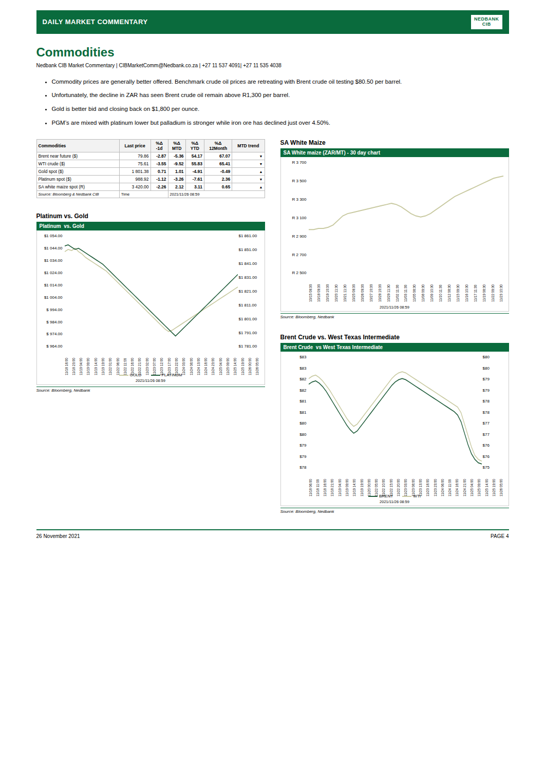DAILY MARKET COMMENTARY NEDBANK
CIB
Commodities
Nedbank CIB Market Commentary | CIBMarketComm@Nedbank.co.za | +27 11 537 4091| +27 11 535 4038
Commodity prices are generally better offered. Benchmark crude oil prices are retreating with Brent crude oil testing $80.50 per barrel.
Unfortunately, the decline in ZAR has seen Brent crude oil remain above R1,300 per barrel.
Gold is better bid and closing back on $1,800 per ounce.
PGM’s are mixed with platinum lower but palladium is stronger while iron ore has declined just over 4.50%.
| Commodities | Last price | %Δ -1d | %Δ MTD | %Δ YTD | %Δ 12Month | MTD trend |
| --- | --- | --- | --- | --- | --- | --- |
| Brent near future ($) | 79.86 | -2.87 | -5.36 | 54.17 | 67.07 | |
| WTI crude ($) | 75.61 | -3.55 | -9.52 | 55.83 | 65.41 | |
| Gold spot ($) | 1 801.38 | 0.71 | 1.01 | -4.91 | -0.49 | |
| Platinum spot ($) | 988.92 | -1.12 | -3.26 | -7.61 | 2.36 | |
| SA white maize spot (R) | 3 420.00 | -2.26 | 2.12 | 3.11 | 0.65 | |
| Source: Bloomberg & Nedbank CIB | Time | 2021/11/26 08:59 |
Platinum vs. Gold
Platinum vs. Gold
$1 054.00 $1 044.00 $1 034.00 $1 024.00 $1 014.00 $1 004.00 $ 994.00 $ 984.00 $ 974.00 $ 964.00
$1 861.00 $1 851.00 $1 841.00 $1 831.00 $1 821.00 $1 811.00 $1 801.00 $1 791.00 $1 781.00
11/18 18:0011/18 23:0011/19 04:0011/19 09:0011/19 14:0011/19 19:0011/22 01:0011/22 06:0011/22 11:0011/22 16:0011/22 21:0011/23 02:0011/23 07:0011/23 12:0011/23 17:0011/23 22:0011/24 03:0011/24 08:0011/24 13:0011/24 18:0011/24 23:0011/25 04:0011/25 09:0011/25 14:0011/25 19:0011/26 00:0011/26 05:00
GOLD PLATINUM
2021/11/26 08:59
Source: Bloomberg, Nedbank
SA White Maize
SA White maize (ZAR/MT) - 30 day chart
R 3 700 R 3 500 R 3 300 R 3 100 R 2 900 R 2 700 R 2 500
10/15 08:3010/18 09:3010/19 10:3010/20 11:3010/21 11:3010/25 08:3010/26 09:3010/27 10:3010/28 10:3010/29 11:3011/02 11:3011/03 11:3011/05 08:3011/08 09:3011/09 10:3011/10 11:3011/12 08:3011/15 09:3011/16 10:3011/17 11:3011/19 08:3011/22 09:3011/23 10:30
2021/11/26 08:59
Source: Bloomberg, Nedbank
Brent Crude vs. West Texas Intermediate
Brent Crude vs West Texas Intermediate
$83 $83 $82 $82 $81 $81 $80 $80 $79 $79 $78
$80 $80 $79 $79 $78 $78 $77 $77 $76 $76 $75
11/18 06:0011/18 11:0011/18 16:0011/18 21:0011/19 04:0011/19 09:0011/19 14:0011/19 19:0011/20 00:0011/22 05:0011/22 10:0011/22 15:0011/22 20:0011/23 03:0011/23 08:0011/23 13:0011/23 18:0011/23 23:0011/24 06:0011/24 11:0011/24 16:0011/24 21:0011/25 04:0011/25 09:0011/25 14:0011/25 19:0011/26 05:00
BRENT WTI
2021/11/26 08:59
Source: Bloomberg, Nedbank
26 November 2021 PAGE 4